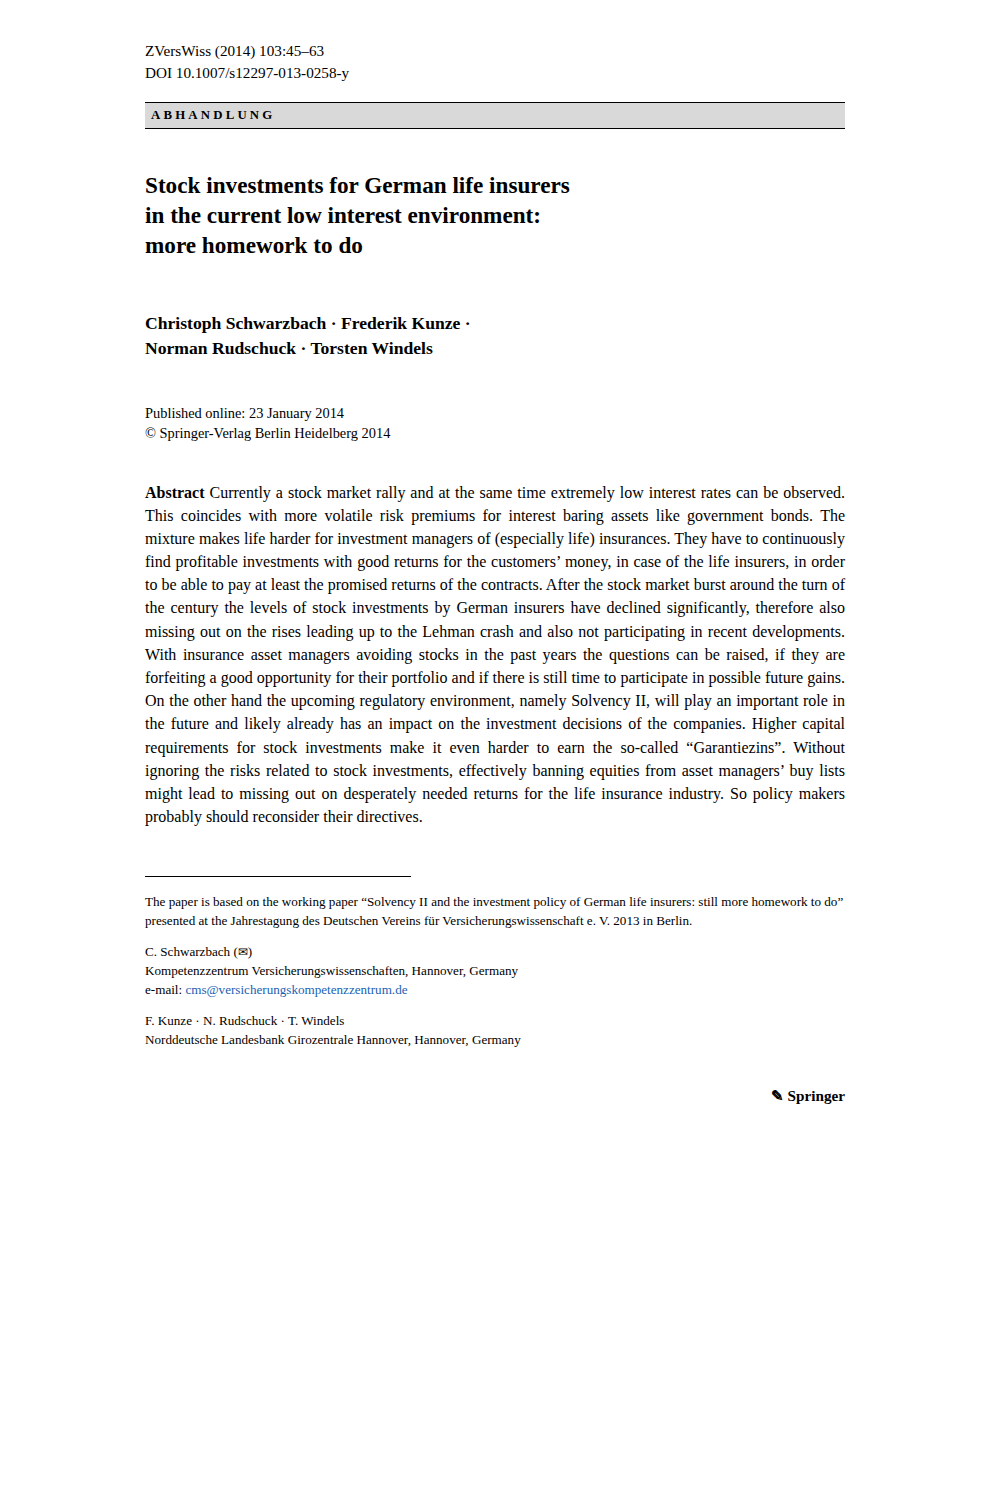ZVersWiss (2014) 103:45–63
DOI 10.1007/s12297-013-0258-y
ABHANDLUNG
Stock investments for German life insurers
in the current low interest environment:
more homework to do
Christoph Schwarzbach · Frederik Kunze ·
Norman Rudschuck · Torsten Windels
Published online: 23 January 2014
© Springer-Verlag Berlin Heidelberg 2014
Abstract Currently a stock market rally and at the same time extremely low interest rates can be observed. This coincides with more volatile risk premiums for interest baring assets like government bonds. The mixture makes life harder for investment managers of (especially life) insurances. They have to continuously find profitable investments with good returns for the customers’ money, in case of the life insurers, in order to be able to pay at least the promised returns of the contracts. After the stock market burst around the turn of the century the levels of stock investments by German insurers have declined significantly, therefore also missing out on the rises leading up to the Lehman crash and also not participating in recent developments. With insurance asset managers avoiding stocks in the past years the questions can be raised, if they are forfeiting a good opportunity for their portfolio and if there is still time to participate in possible future gains. On the other hand the upcoming regulatory environment, namely Solvency II, will play an important role in the future and likely already has an impact on the investment decisions of the companies. Higher capital requirements for stock investments make it even harder to earn the so-called “Garantiezins”. Without ignoring the risks related to stock investments, effectively banning equities from asset managers’ buy lists might lead to missing out on desperately needed returns for the life insurance industry. So policy makers probably should reconsider their directives.
The paper is based on the working paper “Solvency II and the investment policy of German life insurers: still more homework to do” presented at the Jahrestagung des Deutschen Vereins für Versicherungswissenschaft e. V. 2013 in Berlin.
C. Schwarzbach (✉)
Kompetenzzentrum Versicherungswissenschaften, Hannover, Germany
e-mail: cms@versicherungskompetenzzentrum.de
F. Kunze · N. Rudschuck · T. Windels
Norddeutsche Landesbank Girozentrale Hannover, Hannover, Germany
✎ Springer